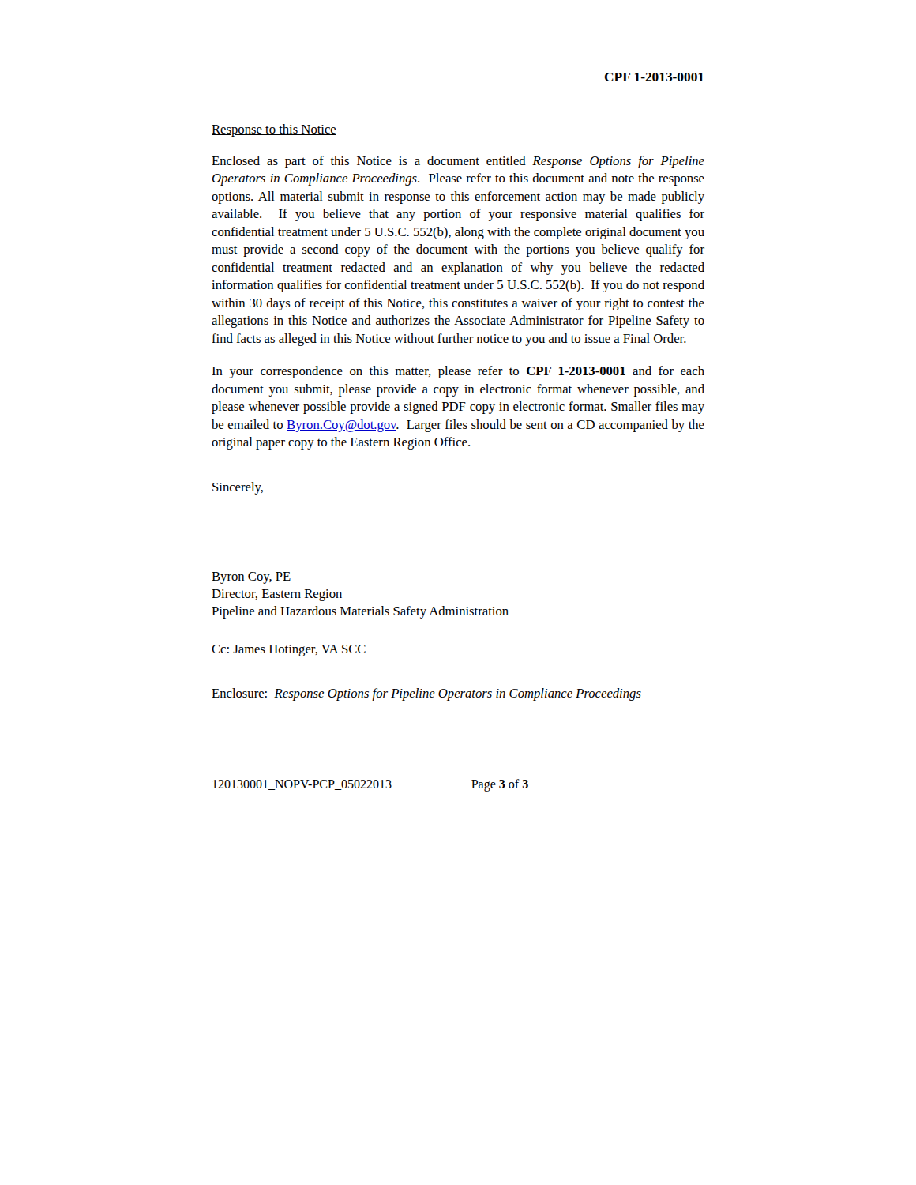CPF 1-2013-0001
Response to this Notice
Enclosed as part of this Notice is a document entitled Response Options for Pipeline Operators in Compliance Proceedings. Please refer to this document and note the response options. All material submit in response to this enforcement action may be made publicly available. If you believe that any portion of your responsive material qualifies for confidential treatment under 5 U.S.C. 552(b), along with the complete original document you must provide a second copy of the document with the portions you believe qualify for confidential treatment redacted and an explanation of why you believe the redacted information qualifies for confidential treatment under 5 U.S.C. 552(b). If you do not respond within 30 days of receipt of this Notice, this constitutes a waiver of your right to contest the allegations in this Notice and authorizes the Associate Administrator for Pipeline Safety to find facts as alleged in this Notice without further notice to you and to issue a Final Order.
In your correspondence on this matter, please refer to CPF 1-2013-0001 and for each document you submit, please provide a copy in electronic format whenever possible, and please whenever possible provide a signed PDF copy in electronic format. Smaller files may be emailed to Byron.Coy@dot.gov. Larger files should be sent on a CD accompanied by the original paper copy to the Eastern Region Office.
Sincerely,
Byron Coy, PE
Director, Eastern Region
Pipeline and Hazardous Materials Safety Administration
Cc: James Hotinger, VA SCC
Enclosure: Response Options for Pipeline Operators in Compliance Proceedings
120130001_NOPV-PCP_05022013 Page 3 of 3